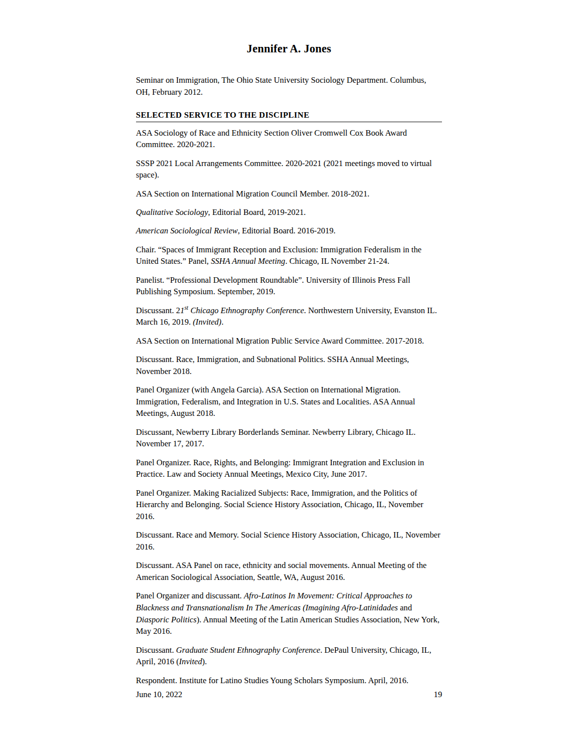Jennifer A. Jones
Seminar on Immigration, The Ohio State University Sociology Department. Columbus, OH, February 2012.
SELECTED SERVICE TO THE DISCIPLINE
ASA Sociology of Race and Ethnicity Section Oliver Cromwell Cox Book Award Committee. 2020-2021.
SSSP 2021 Local Arrangements Committee. 2020-2021 (2021 meetings moved to virtual space).
ASA Section on International Migration Council Member. 2018-2021.
Qualitative Sociology, Editorial Board, 2019-2021.
American Sociological Review, Editorial Board. 2016-2019.
Chair. “Spaces of Immigrant Reception and Exclusion: Immigration Federalism in the United States.” Panel, SSHA Annual Meeting. Chicago, IL November 21-24.
Panelist. “Professional Development Roundtable”. University of Illinois Press Fall Publishing Symposium. September, 2019.
Discussant. 21st Chicago Ethnography Conference. Northwestern University, Evanston IL. March 16, 2019. (Invited).
ASA Section on International Migration Public Service Award Committee. 2017-2018.
Discussant. Race, Immigration, and Subnational Politics. SSHA Annual Meetings, November 2018.
Panel Organizer (with Angela Garcia). ASA Section on International Migration. Immigration, Federalism, and Integration in U.S. States and Localities. ASA Annual Meetings, August 2018.
Discussant, Newberry Library Borderlands Seminar. Newberry Library, Chicago IL. November 17, 2017.
Panel Organizer. Race, Rights, and Belonging: Immigrant Integration and Exclusion in Practice. Law and Society Annual Meetings, Mexico City, June 2017.
Panel Organizer. Making Racialized Subjects: Race, Immigration, and the Politics of Hierarchy and Belonging. Social Science History Association, Chicago, IL, November 2016.
Discussant. Race and Memory. Social Science History Association, Chicago, IL, November 2016.
Discussant. ASA Panel on race, ethnicity and social movements. Annual Meeting of the American Sociological Association, Seattle, WA, August 2016.
Panel Organizer and discussant. Afro-Latinos In Movement: Critical Approaches to Blackness and Transnationalism In The Americas (Imagining Afro-Latinidades and Diasporic Politics). Annual Meeting of the Latin American Studies Association, New York, May 2016.
Discussant. Graduate Student Ethnography Conference. DePaul University, Chicago, IL, April, 2016 (Invited).
Respondent. Institute for Latino Studies Young Scholars Symposium. April, 2016.
June 10, 2022 19